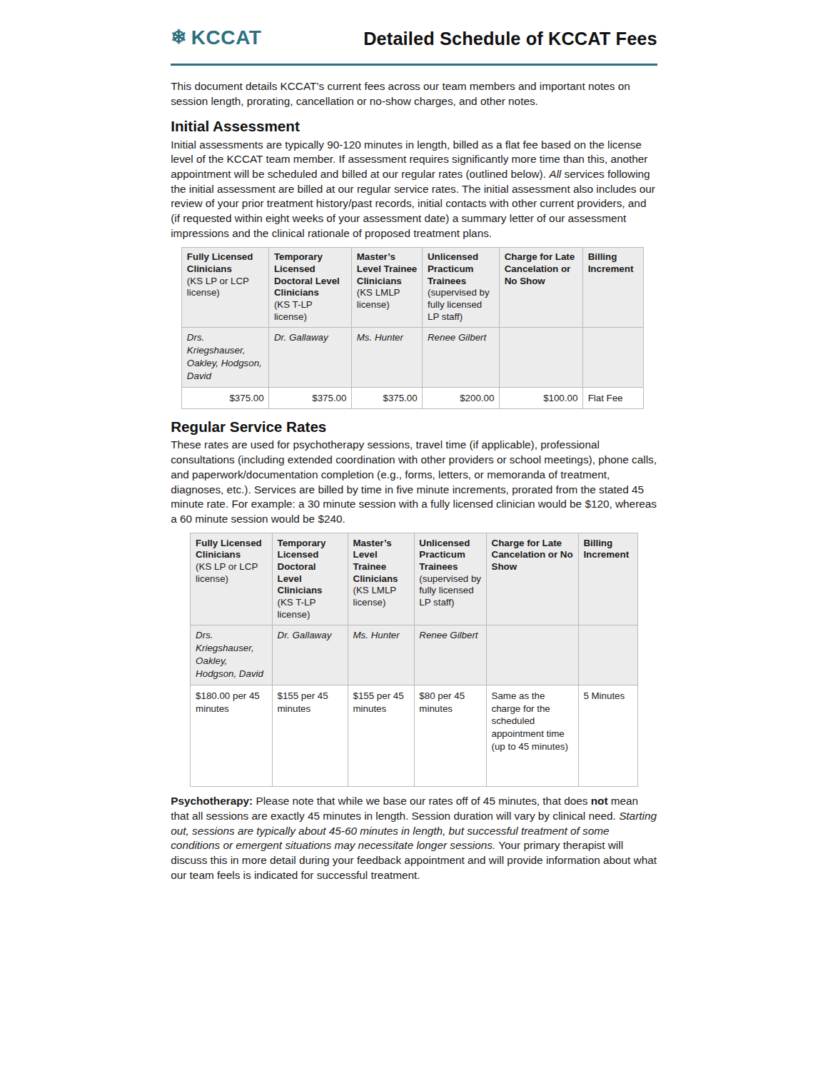❄KCCAT
Detailed Schedule of KCCAT Fees
This document details KCCAT’s current fees across our team members and important notes on session length, prorating, cancellation or no-show charges, and other notes.
Initial Assessment
Initial assessments are typically 90-120 minutes in length, billed as a flat fee based on the license level of the KCCAT team member. If assessment requires significantly more time than this, another appointment will be scheduled and billed at our regular rates (outlined below). All services following the initial assessment are billed at our regular service rates. The initial assessment also includes our review of your prior treatment history/past records, initial contacts with other current providers, and (if requested within eight weeks of your assessment date) a summary letter of our assessment impressions and the clinical rationale of proposed treatment plans.
| Fully Licensed Clinicians (KS LP or LCP license) | Temporary Licensed Doctoral Level Clinicians (KS T-LP license) | Master’s Level Trainee Clinicians (KS LMLP license) | Unlicensed Practicum Trainees (supervised by fully licensed LP staff) | Charge for Late Cancelation or No Show | Billing Increment |
| --- | --- | --- | --- | --- | --- |
| Drs. Kriegshauser, Oakley, Hodgson, David | Dr. Gallaway | Ms. Hunter | Renee Gilbert | | |
| $375.00 | $375.00 | $375.00 | $200.00 | $100.00 | Flat Fee |
Regular Service Rates
These rates are used for psychotherapy sessions, travel time (if applicable), professional consultations (including extended coordination with other providers or school meetings), phone calls, and paperwork/documentation completion (e.g., forms, letters, or memoranda of treatment, diagnoses, etc.). Services are billed by time in five minute increments, prorated from the stated 45 minute rate. For example: a 30 minute session with a fully licensed clinician would be $120, whereas a 60 minute session would be $240.
| Fully Licensed Clinicians (KS LP or LCP license) | Temporary Licensed Doctoral Level Clinicians (KS T-LP license) | Master’s Level Trainee Clinicians (KS LMLP license) | Unlicensed Practicum Trainees (supervised by fully licensed LP staff) | Charge for Late Cancelation or No Show | Billing Increment |
| --- | --- | --- | --- | --- | --- |
| Drs. Kriegshauser, Oakley, Hodgson, David | Dr. Gallaway | Ms. Hunter | Renee Gilbert | | |
| $180.00 per 45 minutes | $155 per 45 minutes | $155 per 45 minutes | $80 per 45 minutes | Same as the charge for the scheduled appointment time (up to 45 minutes) | 5 Minutes |
Psychotherapy: Please note that while we base our rates off of 45 minutes, that does not mean that all sessions are exactly 45 minutes in length. Session duration will vary by clinical need. Starting out, sessions are typically about 45-60 minutes in length, but successful treatment of some conditions or emergent situations may necessitate longer sessions. Your primary therapist will discuss this in more detail during your feedback appointment and will provide information about what our team feels is indicated for successful treatment.